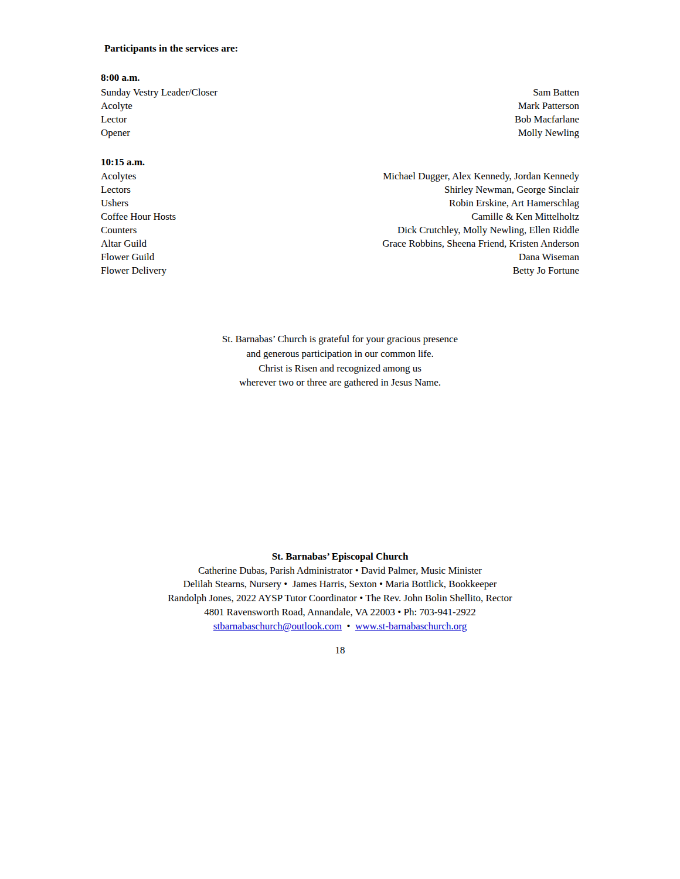Participants in the services are:
8:00 a.m.
| Sunday Vestry Leader/Closer | Sam Batten |
| Acolyte | Mark Patterson |
| Lector | Bob Macfarlane |
| Opener | Molly Newling |
10:15 a.m.
| Acolytes | Michael Dugger, Alex Kennedy, Jordan Kennedy |
| Lectors | Shirley Newman, George Sinclair |
| Ushers | Robin Erskine, Art Hamerschlag |
| Coffee Hour Hosts | Camille & Ken Mittelholtz |
| Counters | Dick Crutchley, Molly Newling, Ellen Riddle |
| Altar Guild | Grace Robbins, Sheena Friend, Kristen Anderson |
| Flower Guild | Dana Wiseman |
| Flower Delivery | Betty Jo Fortune |
St. Barnabas’ Church is grateful for your gracious presence
and generous participation in our common life.
Christ is Risen and recognized among us
wherever two or three are gathered in Jesus Name.
St. Barnabas’ Episcopal Church
Catherine Dubas, Parish Administrator • David Palmer, Music Minister
Delilah Stearns, Nursery • James Harris, Sexton • Maria Bottlick, Bookkeeper
Randolph Jones, 2022 AYSP Tutor Coordinator • The Rev. John Bolin Shellito, Rector
4801 Ravensworth Road, Annandale, VA 22003 • Ph: 703-941-2922
stbarnabaschurch@outlook.com • www.st-barnabaschurch.org
18